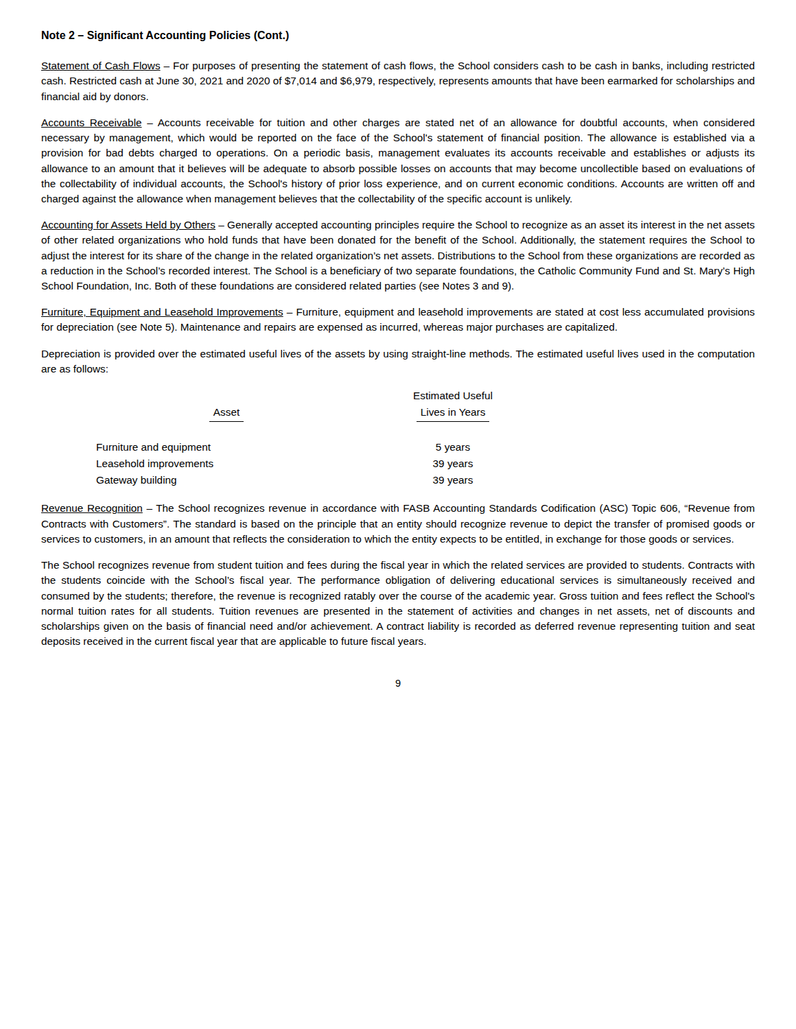Note 2 – Significant Accounting Policies (Cont.)
Statement of Cash Flows – For purposes of presenting the statement of cash flows, the School considers cash to be cash in banks, including restricted cash. Restricted cash at June 30, 2021 and 2020 of $7,014 and $6,979, respectively, represents amounts that have been earmarked for scholarships and financial aid by donors.
Accounts Receivable – Accounts receivable for tuition and other charges are stated net of an allowance for doubtful accounts, when considered necessary by management, which would be reported on the face of the School's statement of financial position. The allowance is established via a provision for bad debts charged to operations. On a periodic basis, management evaluates its accounts receivable and establishes or adjusts its allowance to an amount that it believes will be adequate to absorb possible losses on accounts that may become uncollectible based on evaluations of the collectability of individual accounts, the School's history of prior loss experience, and on current economic conditions. Accounts are written off and charged against the allowance when management believes that the collectability of the specific account is unlikely.
Accounting for Assets Held by Others – Generally accepted accounting principles require the School to recognize as an asset its interest in the net assets of other related organizations who hold funds that have been donated for the benefit of the School. Additionally, the statement requires the School to adjust the interest for its share of the change in the related organization’s net assets. Distributions to the School from these organizations are recorded as a reduction in the School’s recorded interest. The School is a beneficiary of two separate foundations, the Catholic Community Fund and St. Mary’s High School Foundation, Inc. Both of these foundations are considered related parties (see Notes 3 and 9).
Furniture, Equipment and Leasehold Improvements – Furniture, equipment and leasehold improvements are stated at cost less accumulated provisions for depreciation (see Note 5). Maintenance and repairs are expensed as incurred, whereas major purchases are capitalized.
Depreciation is provided over the estimated useful lives of the assets by using straight-line methods. The estimated useful lives used in the computation are as follows:
| | Estimated Useful |
| Asset | Lives in Years |
| Furniture and equipment | 5 years |
| Leasehold improvements | 39 years |
| Gateway building | 39 years |
Revenue Recognition – The School recognizes revenue in accordance with FASB Accounting Standards Codification (ASC) Topic 606, “Revenue from Contracts with Customers”. The standard is based on the principle that an entity should recognize revenue to depict the transfer of promised goods or services to customers, in an amount that reflects the consideration to which the entity expects to be entitled, in exchange for those goods or services.
The School recognizes revenue from student tuition and fees during the fiscal year in which the related services are provided to students. Contracts with the students coincide with the School’s fiscal year. The performance obligation of delivering educational services is simultaneously received and consumed by the students; therefore, the revenue is recognized ratably over the course of the academic year. Gross tuition and fees reflect the School's normal tuition rates for all students. Tuition revenues are presented in the statement of activities and changes in net assets, net of discounts and scholarships given on the basis of financial need and/or achievement. A contract liability is recorded as deferred revenue representing tuition and seat deposits received in the current fiscal year that are applicable to future fiscal years.
9